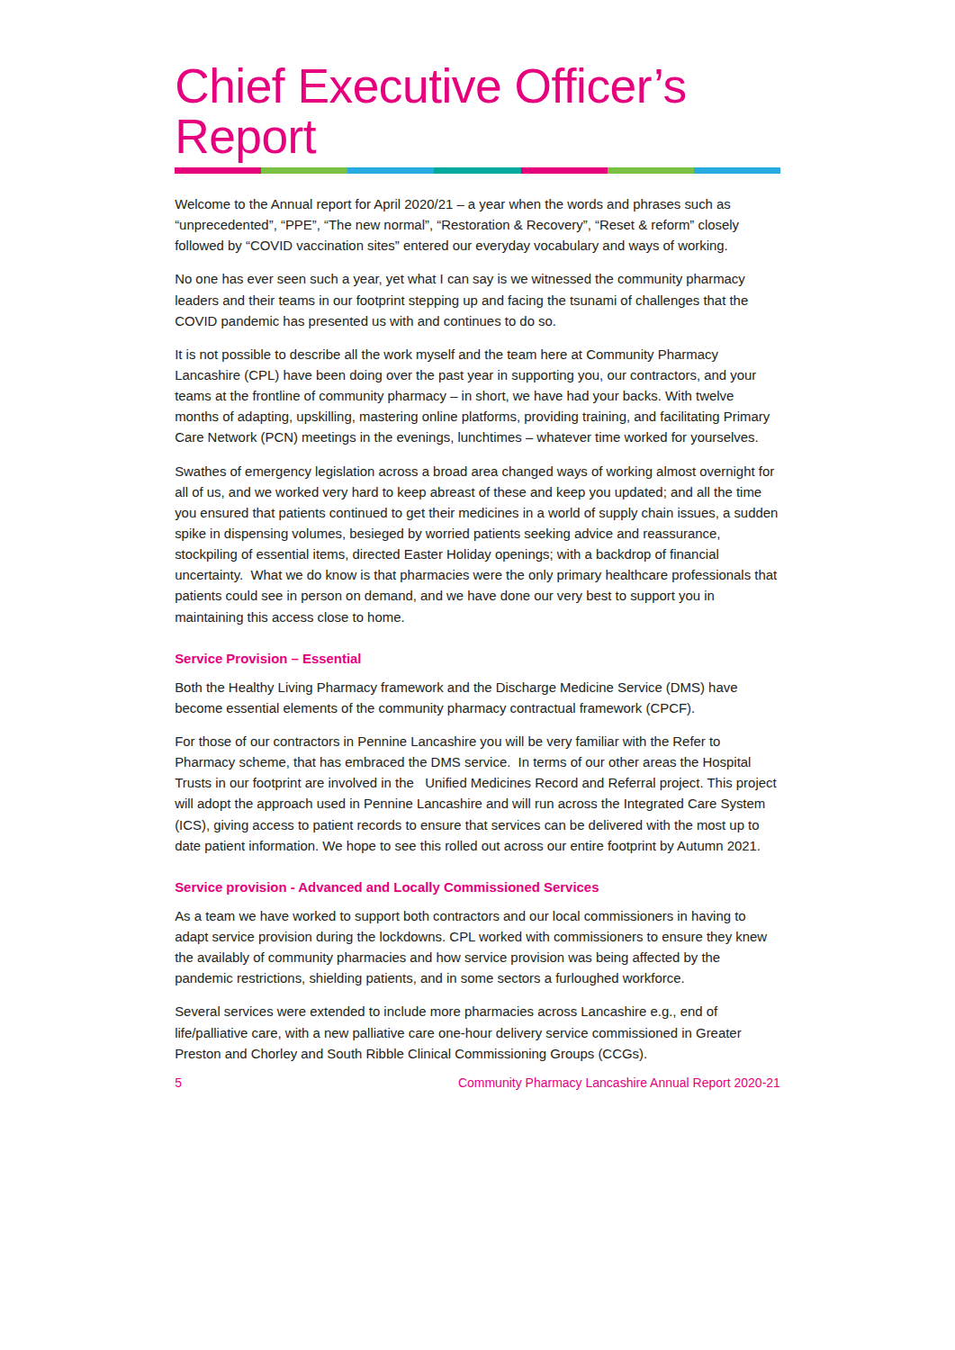Chief Executive Officer’s Report
Welcome to the Annual report for April 2020/21 – a year when the words and phrases such as “unprecedented”, “PPE”, “The new normal”, “Restoration & Recovery”, “Reset & reform” closely followed by “COVID vaccination sites” entered our everyday vocabulary and ways of working.
No one has ever seen such a year, yet what I can say is we witnessed the community pharmacy leaders and their teams in our footprint stepping up and facing the tsunami of challenges that the COVID pandemic has presented us with and continues to do so.
It is not possible to describe all the work myself and the team here at Community Pharmacy Lancashire (CPL) have been doing over the past year in supporting you, our contractors, and your teams at the frontline of community pharmacy – in short, we have had your backs. With twelve months of adapting, upskilling, mastering online platforms, providing training, and facilitating Primary Care Network (PCN) meetings in the evenings, lunchtimes – whatever time worked for yourselves.
Swathes of emergency legislation across a broad area changed ways of working almost overnight for all of us, and we worked very hard to keep abreast of these and keep you updated; and all the time you ensured that patients continued to get their medicines in a world of supply chain issues, a sudden spike in dispensing volumes, besieged by worried patients seeking advice and reassurance, stockpiling of essential items, directed Easter Holiday openings; with a backdrop of financial uncertainty. What we do know is that pharmacies were the only primary healthcare professionals that patients could see in person on demand, and we have done our very best to support you in maintaining this access close to home.
Service Provision – Essential
Both the Healthy Living Pharmacy framework and the Discharge Medicine Service (DMS) have become essential elements of the community pharmacy contractual framework (CPCF).
For those of our contractors in Pennine Lancashire you will be very familiar with the Refer to Pharmacy scheme, that has embraced the DMS service. In terms of our other areas the Hospital Trusts in our footprint are involved in the Unified Medicines Record and Referral project. This project will adopt the approach used in Pennine Lancashire and will run across the Integrated Care System (ICS), giving access to patient records to ensure that services can be delivered with the most up to date patient information. We hope to see this rolled out across our entire footprint by Autumn 2021.
Service provision - Advanced and Locally Commissioned Services
As a team we have worked to support both contractors and our local commissioners in having to adapt service provision during the lockdowns. CPL worked with commissioners to ensure they knew the availably of community pharmacies and how service provision was being affected by the pandemic restrictions, shielding patients, and in some sectors a furloughed workforce.
Several services were extended to include more pharmacies across Lancashire e.g., end of life/palliative care, with a new palliative care one-hour delivery service commissioned in Greater Preston and Chorley and South Ribble Clinical Commissioning Groups (CCGs).
5 Community Pharmacy Lancashire Annual Report 2020-21